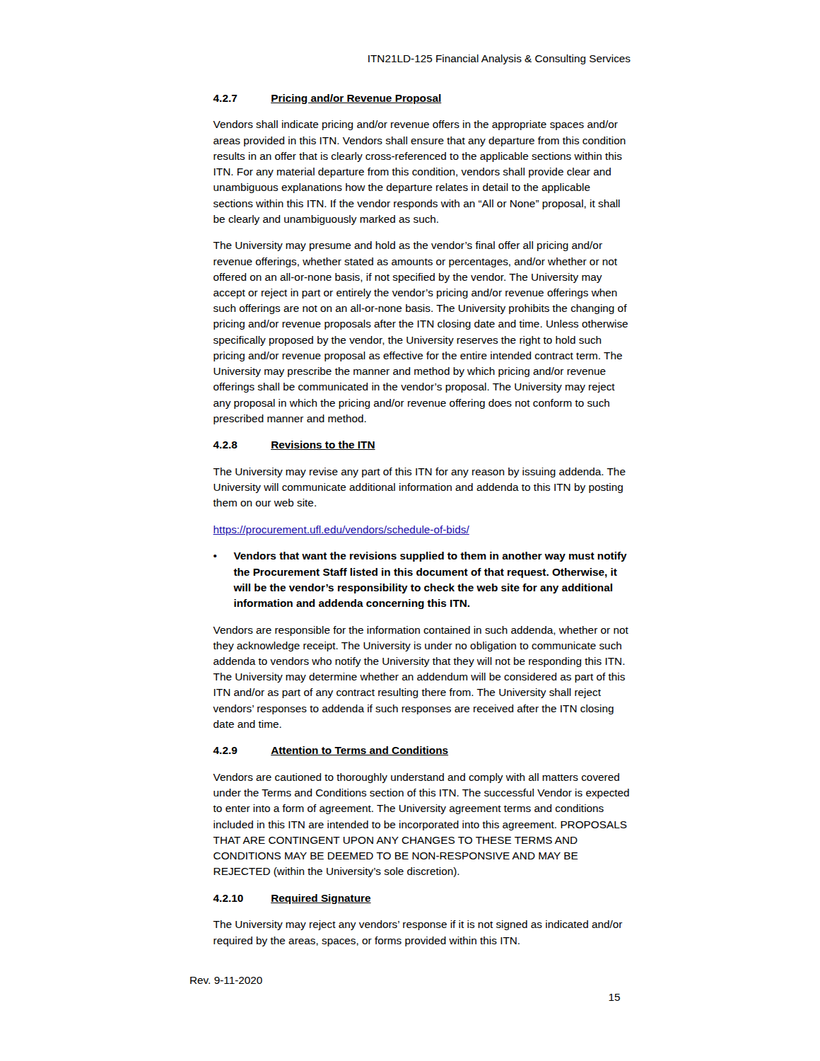ITN21LD-125 Financial Analysis & Consulting Services
4.2.7 Pricing and/or Revenue Proposal
Vendors shall indicate pricing and/or revenue offers in the appropriate spaces and/or areas provided in this ITN. Vendors shall ensure that any departure from this condition results in an offer that is clearly cross-referenced to the applicable sections within this ITN. For any material departure from this condition, vendors shall provide clear and unambiguous explanations how the departure relates in detail to the applicable sections within this ITN. If the vendor responds with an “All or None” proposal, it shall be clearly and unambiguously marked as such.
The University may presume and hold as the vendor’s final offer all pricing and/or revenue offerings, whether stated as amounts or percentages, and/or whether or not offered on an all-or-none basis, if not specified by the vendor. The University may accept or reject in part or entirely the vendor’s pricing and/or revenue offerings when such offerings are not on an all-or-none basis. The University prohibits the changing of pricing and/or revenue proposals after the ITN closing date and time. Unless otherwise specifically proposed by the vendor, the University reserves the right to hold such pricing and/or revenue proposal as effective for the entire intended contract term. The University may prescribe the manner and method by which pricing and/or revenue offerings shall be communicated in the vendor’s proposal. The University may reject any proposal in which the pricing and/or revenue offering does not conform to such prescribed manner and method.
4.2.8 Revisions to the ITN
The University may revise any part of this ITN for any reason by issuing addenda. The University will communicate additional information and addenda to this ITN by posting them on our web site.
https://procurement.ufl.edu/vendors/schedule-of-bids/
•
Vendors that want the revisions supplied to them in another way must notify the Procurement Staff listed in this document of that request. Otherwise, it will be the vendor’s responsibility to check the web site for any additional information and addenda concerning this ITN.
Vendors are responsible for the information contained in such addenda, whether or not they acknowledge receipt. The University is under no obligation to communicate such addenda to vendors who notify the University that they will not be responding this ITN. The University may determine whether an addendum will be considered as part of this ITN and/or as part of any contract resulting there from. The University shall reject vendors’ responses to addenda if such responses are received after the ITN closing date and time.
4.2.9 Attention to Terms and Conditions
Vendors are cautioned to thoroughly understand and comply with all matters covered under the Terms and Conditions section of this ITN. The successful Vendor is expected to enter into a form of agreement. The University agreement terms and conditions included in this ITN are intended to be incorporated into this agreement. PROPOSALS THAT ARE CONTINGENT UPON ANY CHANGES TO THESE TERMS AND CONDITIONS MAY BE DEEMED TO BE NON-RESPONSIVE AND MAY BE REJECTED (within the University’s sole discretion).
4.2.10 Required Signature
The University may reject any vendors’ response if it is not signed as indicated and/or required by the areas, spaces, or forms provided within this ITN.
Rev. 9-11-2020
15